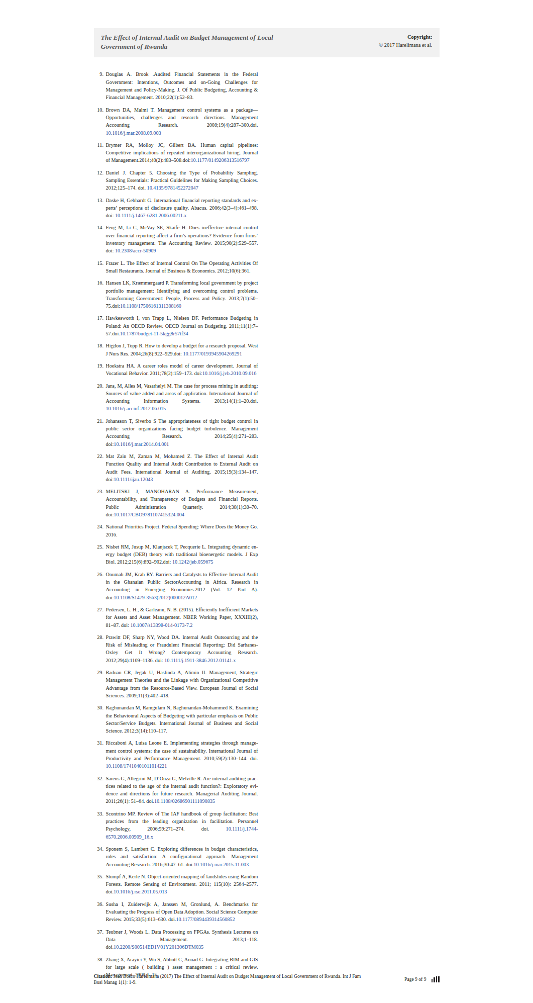The Effect of Internal Audit on Budget Management of Local Government of Rwanda
Copyright:
© 2017 Harelimana et al.
Douglas A. Brook .Audited Financial Statements in the Federal Government: Intentions, Outcomes and on-Going Challenges for Management and Policy-Making. J. Of Public Budgeting, Accounting & Financial Management. 2010;22(1):52–83.
Brown DA, Malmi T. Management control systems as a package—Opportunities, challenges and research directions. Management Accounting Research. 2008;19(4):287–300.doi. 10.1016/j.mar.2008.09.003
Brymer RA, Molloy JC, Gilbert BA. Human capital pipelines: Competitive implications of repeated interorganizational hiring. Journal of Management.2014;40(2):483–508.doi:10.1177/0149206313516797
Daniel J. Chapter 5. Choosing the Type of Probability Sampling. Sampling Essentials: Practical Guidelines for Making Sampling Choices. 2012;125–174. doi. 10.4135/9781452272047
Daske H, Gebhardt G. International financial reporting standards and experts’ perceptions of disclosure quality. Abacus. 2006;42(3–4):461–498. doi: 10.1111/j.1467-6281.2006.00211.x
Feng M, Li C, McVay SE, Skaife H. Does ineffective internal control over financial reporting affect a firm’s operations? Evidence from firms’ inventory management. The Accounting Review. 2015;90(2):529–557. doi: 10.2308/accr-50909
Frazer L. The Effect of Internal Control On The Operating Activities Of Small Restaurants. Journal of Business & Economics. 2012;10(6):361.
Hansen LK, Kræmmergaard P. Transforming local government by project portfolio management: Identifying and overcoming control problems. Transforming Government: People, Process and Policy. 2013;7(1):50–75.doi:10.1108/17506161311308160
Hawkesworth I, von Trapp L, Nielsen DF. Performance Budgeting in Poland: An OECD Review. OECD Journal on Budgeting. 2011;11(1):7–57.doi.10.1787/budget-11-5kgg8r57tf34
Higdon J, Topp R. How to develop a budget for a research proposal. West J Nurs Res. 2004;26(8):922–929.doi: 10.1177/0193945904269291
Hoekstra HA. A career roles model of career development. Journal of Vocational Behavior. 2011;78(2):159–173. doi:10.1016/j.jvb.2010.09.016
Jans, M, Alles M, Vasarhelyi M. The case for process mining in auditing: Sources of value added and areas of application. International Journal of Accounting Information Systems. 2013;14(1):1–20.doi. 10.1016/j.accinf.2012.06.015
Johansson T, Siverbo S The appropriateness of tight budget control in public sector organizations facing budget turbulence. Management Accounting Research. 2014;25(4):271–283. doi:10.1016/j.mar.2014.04.001
Mat Zain M, Zaman M, Mohamed Z. The Effect of Internal Audit Function Quality and Internal Audit Contribution to External Audit on Audit Fees. International Journal of Auditing. 2015;19(3):134–147. doi:10.1111/ijau.12043
MELITSKI J, MANOHARAN A. Performance Measurement, Accountability, and Transparency of Budgets and Financial Reports. Public Administration Quarterly. 2014;38(1):38–70. doi:10.1017/CBO9781107415324.004
National Priorities Project. Federal Spending: Where Does the Money Go. 2016.
Nisbet RM, Jusup M, Klanjscek T, Pecquerie L. Integrating dynamic energy budget (DEB) theory with traditional bioenergetic models. J Exp Biol. 2012;215(6):892–902.doi: 10.1242/jeb.059675
Onumah JM, Krah RY. Barriers and Catalysts to Effective Internal Audit in the Ghanaian Public SectorAccounting in Africa. Research in Accounting in Emerging Economies.2012 (Vol. 12 Part A). doi:10.1108/S1479-3563(2012)000012A012
Pedersen, L. H., & Garleanu, N. B. (2015). Efficiently Inefficient Markets for Assets and Asset Management. NBER Working Paper, XXXIII(2), 81–87. doi: 10.1007/s13398-014-0173-7.2
Prawitt DF, Sharp NY, Wood DA. Internal Audit Outsourcing and the Risk of Misleading or Fraudulent Financial Reporting: Did Sarbanes-Oxley Get It Wrong? Contemporary Accounting Research. 2012;29(4):1109–1136. doi: 10.1111/j.1911-3846.2012.01141.x
Raduan CR, Jegak U, Haslinda A, Alimin II. Management, Strategic Management Theories and the Linkage with Organizational Competitive Advantage from the Resource-Based View. European Journal of Social Sciences. 2009;11(3):402–418.
Raghunandan M, Ramgulam N, Raghunandan-Mohammed K. Examining the Behavioural Aspects of Budgeting with particular emphasis on Public Sector/Service Budgets. International Journal of Business and Social Science. 2012;3(14):110–117.
Riccaboni A, Luisa Leone E. Implementing strategies through management control systems: the case of sustainability. International Journal of Productivity and Performance Management. 2010;59(2):130–144. doi. 10.1108/17410401011014221
Sarens G, Allegrini M, D’Onza G, Melville R. Are internal auditing practices related to the age of the internal audit function?: Exploratory evidence and directions for future research. Managerial Auditing Journal. 2011;26(1): 51–64. doi.10.1108/02686901111090835
Scontrino MP. Review of The IAF handbook of group facilitation: Best practices from the leading organization in facilitation. Personnel Psychology, 2006;59:271–274. doi. 10.1111/j.1744-6570.2006.00909_16.x
Sponem S, Lambert C. Exploring differences in budget characteristics, roles and satisfaction: A configurational approach. Management Accounting Research. 2016;30:47–61. doi.10.1016/j.mar.2015.11.003
Stumpf A, Kerle N. Object-oriented mapping of landslides using Random Forests. Remote Sensing of Environment. 2011; 115(10): 2564–2577. doi.10.1016/j.rse.2011.05.013
Susha I, Zuiderwijk A, Janssen M, Gronlund, A. Benchmarks for Evaluating the Progress of Open Data Adoption. Social Science Computer Review. 2015;33(5):613–630. doi.10.1177/0894439314560852
Teubner J, Woods L. Data Processing on FPGAs. Synthesis Lectures on Data Management. 2013;1–118. doi.10.2200/S00514ED1V01Y201306DTM035
Zhang X, Arayici Y, Wu S, Abbott C, Aouad G. Integrating BIM and GIS for large scale ( building ) asset management : a critical review. Management. 2009;1–15.
Citation: Jean Bosco Harelimana (2017) The Effect of Internal Audit on Budget Management of Local Government of Rwanda. Int J Fam Busi Manag 1(1): 1-9.
Page 9 of 9